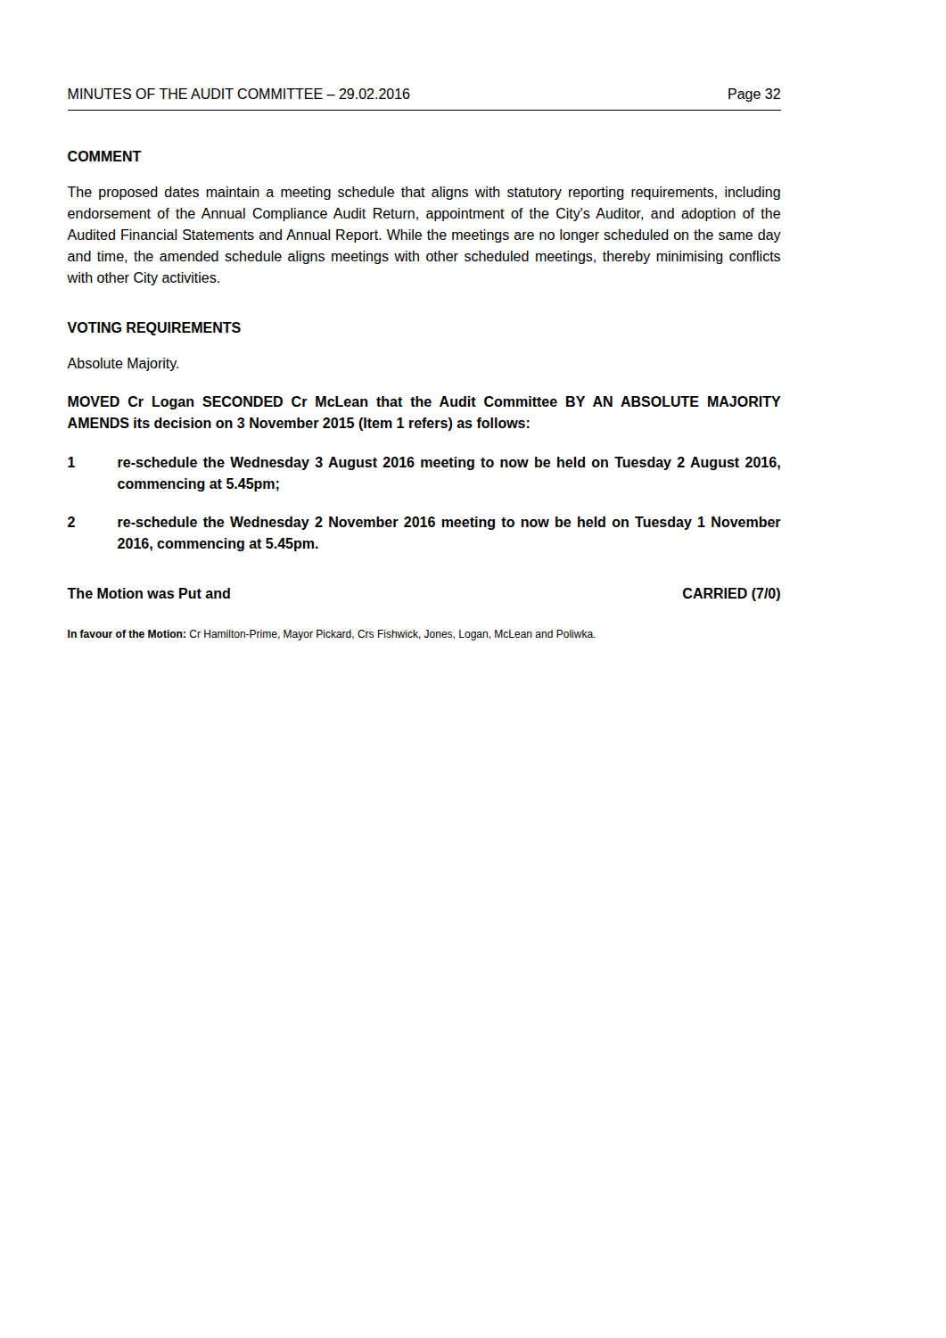MINUTES OF THE AUDIT COMMITTEE – 29.02.2016 Page 32
COMMENT
The proposed dates maintain a meeting schedule that aligns with statutory reporting requirements, including endorsement of the Annual Compliance Audit Return, appointment of the City's Auditor, and adoption of the Audited Financial Statements and Annual Report. While the meetings are no longer scheduled on the same day and time, the amended schedule aligns meetings with other scheduled meetings, thereby minimising conflicts with other City activities.
VOTING REQUIREMENTS
Absolute Majority.
MOVED Cr Logan SECONDED Cr McLean that the Audit Committee BY AN ABSOLUTE MAJORITY AMENDS its decision on 3 November 2015 (Item 1 refers) as follows:
re-schedule the Wednesday 3 August 2016 meeting to now be held on Tuesday 2 August 2016, commencing at 5.45pm;
re-schedule the Wednesday 2 November 2016 meeting to now be held on Tuesday 1 November 2016, commencing at 5.45pm.
The Motion was Put and CARRIED (7/0)
In favour of the Motion: Cr Hamilton-Prime, Mayor Pickard, Crs Fishwick, Jones, Logan, McLean and Poliwka.